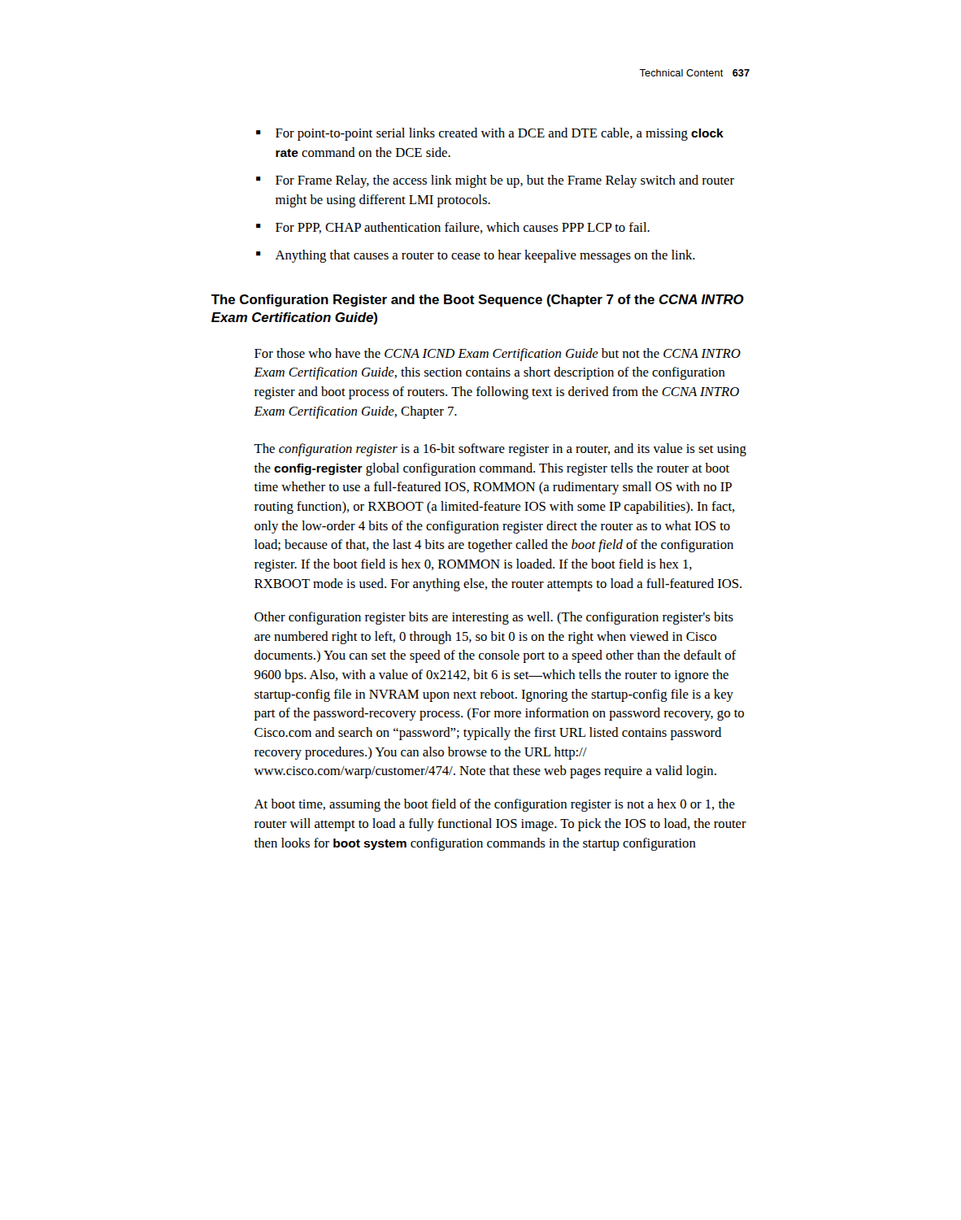Technical Content 637
For point-to-point serial links created with a DCE and DTE cable, a missing clock rate command on the DCE side.
For Frame Relay, the access link might be up, but the Frame Relay switch and router might be using different LMI protocols.
For PPP, CHAP authentication failure, which causes PPP LCP to fail.
Anything that causes a router to cease to hear keepalive messages on the link.
The Configuration Register and the Boot Sequence (Chapter 7 of the CCNA INTRO Exam Certification Guide)
For those who have the CCNA ICND Exam Certification Guide but not the CCNA INTRO Exam Certification Guide, this section contains a short description of the configuration register and boot process of routers. The following text is derived from the CCNA INTRO Exam Certification Guide, Chapter 7.
The configuration register is a 16-bit software register in a router, and its value is set using the config-register global configuration command. This register tells the router at boot time whether to use a full-featured IOS, ROMMON (a rudimentary small OS with no IP routing function), or RXBOOT (a limited-feature IOS with some IP capabilities). In fact, only the low-order 4 bits of the configuration register direct the router as to what IOS to load; because of that, the last 4 bits are together called the boot field of the configuration register. If the boot field is hex 0, ROMMON is loaded. If the boot field is hex 1, RXBOOT mode is used. For anything else, the router attempts to load a full-featured IOS.
Other configuration register bits are interesting as well. (The configuration register's bits are numbered right to left, 0 through 15, so bit 0 is on the right when viewed in Cisco documents.) You can set the speed of the console port to a speed other than the default of 9600 bps. Also, with a value of 0x2142, bit 6 is set—which tells the router to ignore the startup-config file in NVRAM upon next reboot. Ignoring the startup-config file is a key part of the password-recovery process. (For more information on password recovery, go to Cisco.com and search on “password”; typically the first URL listed contains password recovery procedures.) You can also browse to the URL http:// www.cisco.com/warp/customer/474/. Note that these web pages require a valid login.
At boot time, assuming the boot field of the configuration register is not a hex 0 or 1, the router will attempt to load a fully functional IOS image. To pick the IOS to load, the router then looks for boot system configuration commands in the startup configuration